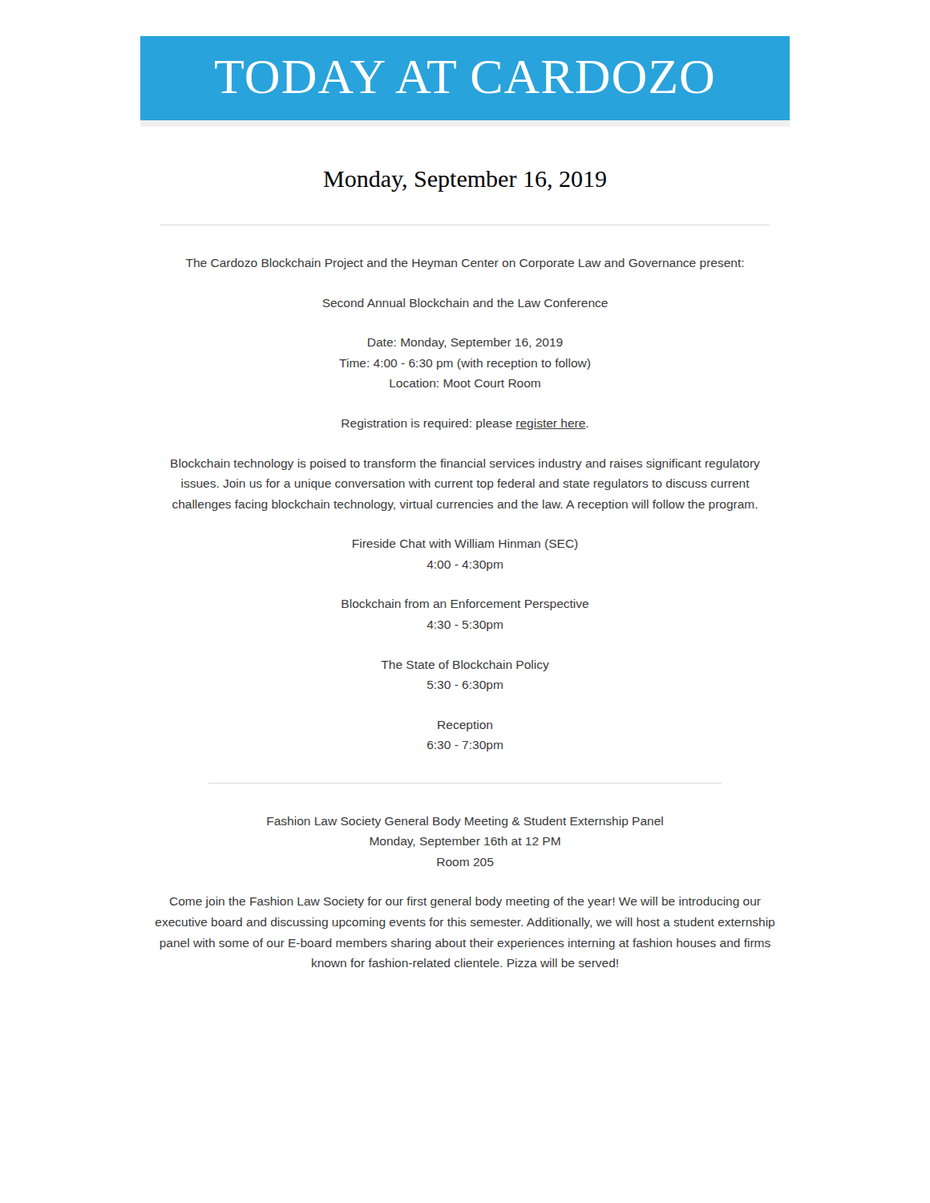TODAY AT CARDOZO
Monday, September 16, 2019
The Cardozo Blockchain Project and the Heyman Center on Corporate Law and Governance present:
Second Annual Blockchain and the Law Conference
Date: Monday, September 16, 2019
Time: 4:00 - 6:30 pm (with reception to follow)
Location: Moot Court Room
Registration is required: please register here.
Blockchain technology is poised to transform the financial services industry and raises significant regulatory issues. Join us for a unique conversation with current top federal and state regulators to discuss current challenges facing blockchain technology, virtual currencies and the law. A reception will follow the program.
Fireside Chat with William Hinman (SEC)
4:00 - 4:30pm
Blockchain from an Enforcement Perspective
4:30 - 5:30pm
The State of Blockchain Policy
5:30 - 6:30pm
Reception
6:30 - 7:30pm
Fashion Law Society General Body Meeting & Student Externship Panel
Monday, September 16th at 12 PM
Room 205
Come join the Fashion Law Society for our first general body meeting of the year! We will be introducing our executive board and discussing upcoming events for this semester. Additionally, we will host a student externship panel with some of our E-board members sharing about their experiences interning at fashion houses and firms known for fashion-related clientele. Pizza will be served!